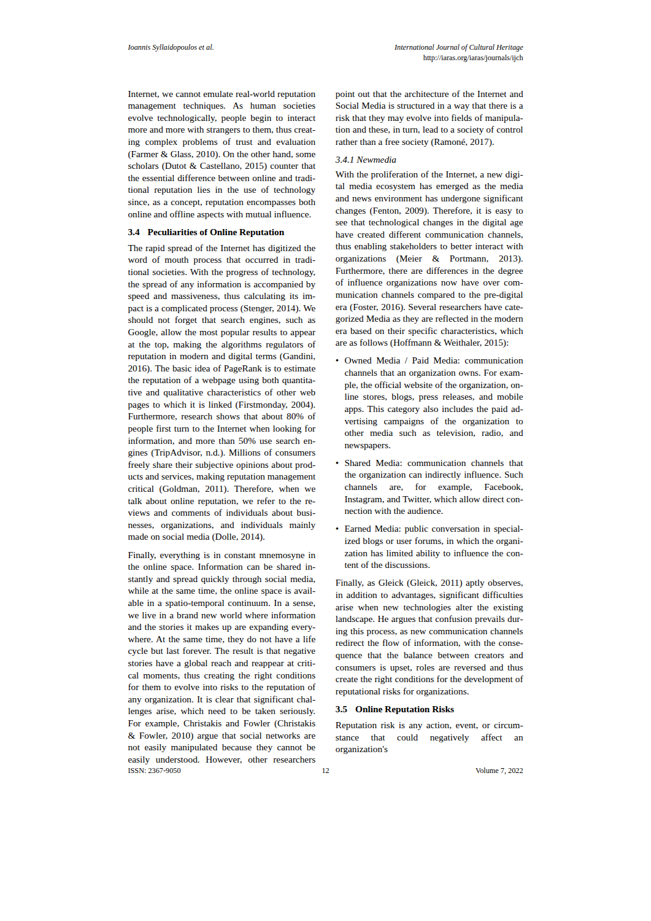Ioannis Syllaidopoulos et al.
International Journal of Cultural Heritage http://iaras.org/iaras/journals/ijch
Internet, we cannot emulate real-world reputation management techniques. As human societies evolve technologically, people begin to interact more and more with strangers to them, thus creating complex problems of trust and evaluation (Farmer & Glass, 2010). On the other hand, some scholars (Dutot & Castellano, 2015) counter that the essential difference between online and traditional reputation lies in the use of technology since, as a concept, reputation encompasses both online and offline aspects with mutual influence.
3.4 Peculiarities of Online Reputation
The rapid spread of the Internet has digitized the word of mouth process that occurred in traditional societies. With the progress of technology, the spread of any information is accompanied by speed and massiveness, thus calculating its impact is a complicated process (Stenger, 2014). We should not forget that search engines, such as Google, allow the most popular results to appear at the top, making the algorithms regulators of reputation in modern and digital terms (Gandini, 2016). The basic idea of PageRank is to estimate the reputation of a webpage using both quantitative and qualitative characteristics of other web pages to which it is linked (Firstmonday, 2004). Furthermore, research shows that about 80% of people first turn to the Internet when looking for information, and more than 50% use search engines (TripAdvisor, n.d.). Millions of consumers freely share their subjective opinions about products and services, making reputation management critical (Goldman, 2011). Therefore, when we talk about online reputation, we refer to the reviews and comments of individuals about businesses, organizations, and individuals mainly made on social media (Dolle, 2014).
Finally, everything is in constant mnemosyne in the online space. Information can be shared instantly and spread quickly through social media, while at the same time, the online space is available in a spatio-temporal continuum. In a sense, we live in a brand new world where information and the stories it makes up are expanding everywhere. At the same time, they do not have a life cycle but last forever. The result is that negative stories have a global reach and reappear at critical moments, thus creating the right conditions for them to evolve into risks to the reputation of any organization. It is clear that significant challenges arise, which need to be taken seriously. For example, Christakis and Fowler (Christakis & Fowler, 2010) argue that social networks are not easily manipulated because they cannot be easily understood. However, other researchers point out that the architecture of the Internet and Social Media is structured in a way that there is a risk that they may evolve into fields of manipulation and these, in turn, lead to a society of control rather than a free society (Ramoné, 2017).
3.4.1 Newmedia
With the proliferation of the Internet, a new digital media ecosystem has emerged as the media and news environment has undergone significant changes (Fenton, 2009). Therefore, it is easy to see that technological changes in the digital age have created different communication channels, thus enabling stakeholders to better interact with organizations (Meier & Portmann, 2013). Furthermore, there are differences in the degree of influence organizations now have over communication channels compared to the pre-digital era (Foster, 2016). Several researchers have categorized Media as they are reflected in the modern era based on their specific characteristics, which are as follows (Hoffmann & Weithaler, 2015):
Owned Media / Paid Media: communication channels that an organization owns. For example, the official website of the organization, online stores, blogs, press releases, and mobile apps. This category also includes the paid advertising campaigns of the organization to other media such as television, radio, and newspapers.
Shared Media: communication channels that the organization can indirectly influence. Such channels are, for example, Facebook, Instagram, and Twitter, which allow direct connection with the audience.
Earned Media: public conversation in specialized blogs or user forums, in which the organization has limited ability to influence the content of the discussions.
Finally, as Gleick (Gleick, 2011) aptly observes, in addition to advantages, significant difficulties arise when new technologies alter the existing landscape. He argues that confusion prevails during this process, as new communication channels redirect the flow of information, with the consequence that the balance between creators and consumers is upset, roles are reversed and thus create the right conditions for the development of reputational risks for organizations.
3.5 Online Reputation Risks
Reputation risk is any action, event, or circumstance that could negatively affect an organization's
ISSN: 2367-9050 12 Volume 7, 2022